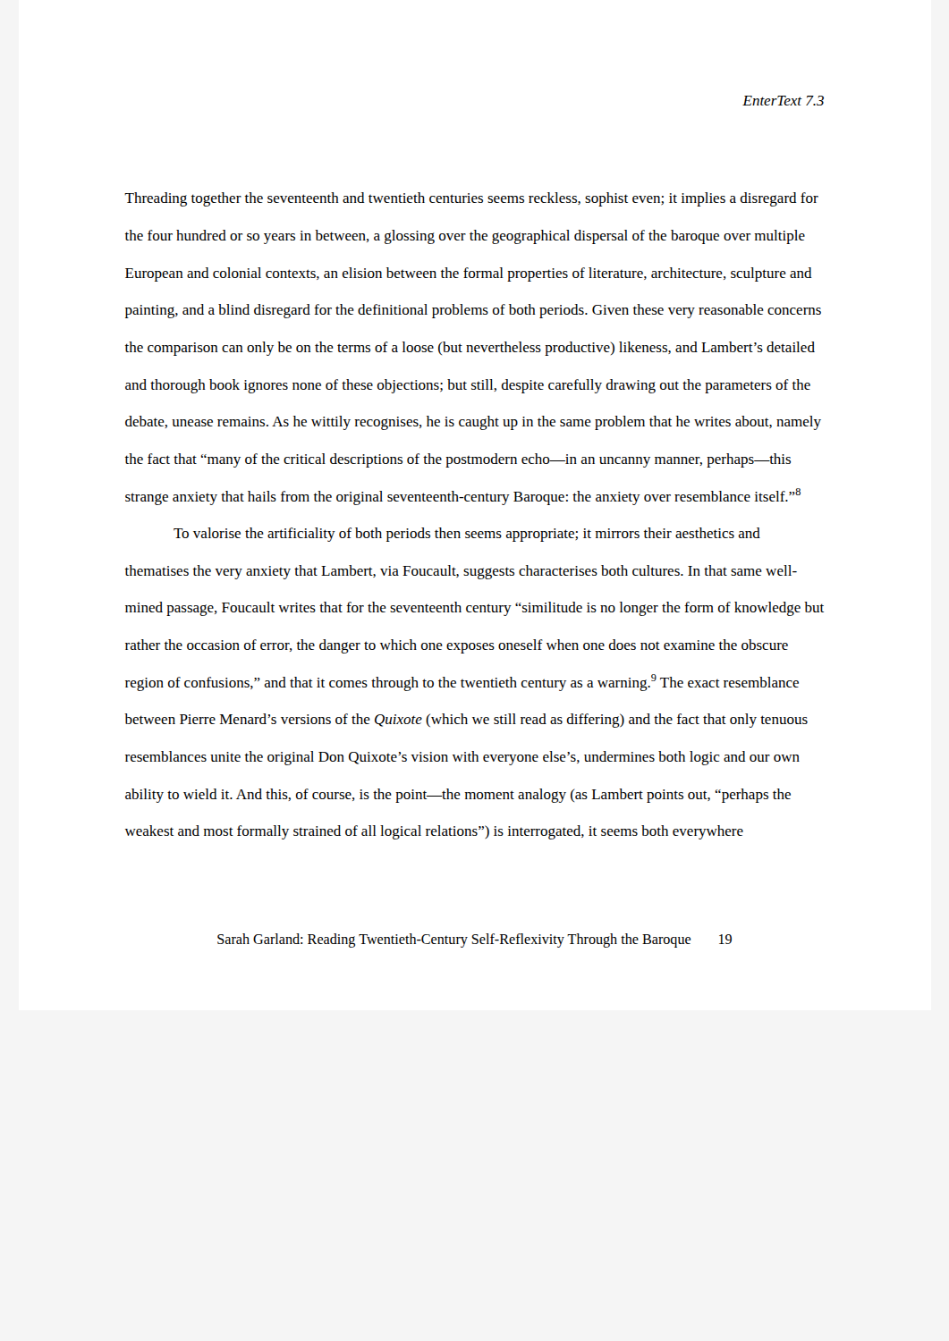EnterText 7.3
Threading together the seventeenth and twentieth centuries seems reckless, sophist even; it implies a disregard for the four hundred or so years in between, a glossing over the geographical dispersal of the baroque over multiple European and colonial contexts, an elision between the formal properties of literature, architecture, sculpture and painting, and a blind disregard for the definitional problems of both periods. Given these very reasonable concerns the comparison can only be on the terms of a loose (but nevertheless productive) likeness, and Lambert’s detailed and thorough book ignores none of these objections; but still, despite carefully drawing out the parameters of the debate, unease remains. As he wittily recognises, he is caught up in the same problem that he writes about, namely the fact that “many of the critical descriptions of the postmodern echo—in an uncanny manner, perhaps—this strange anxiety that hails from the original seventeenth-century Baroque: the anxiety over resemblance itself.”8
To valorise the artificiality of both periods then seems appropriate; it mirrors their aesthetics and thematises the very anxiety that Lambert, via Foucault, suggests characterises both cultures. In that same well-mined passage, Foucault writes that for the seventeenth century “similitude is no longer the form of knowledge but rather the occasion of error, the danger to which one exposes oneself when one does not examine the obscure region of confusions,” and that it comes through to the twentieth century as a warning.9 The exact resemblance between Pierre Menard’s versions of the Quixote (which we still read as differing) and the fact that only tenuous resemblances unite the original Don Quixote’s vision with everyone else’s, undermines both logic and our own ability to wield it. And this, of course, is the point—the moment analogy (as Lambert points out, “perhaps the weakest and most formally strained of all logical relations”) is interrogated, it seems both everywhere
Sarah Garland: Reading Twentieth-Century Self-Reflexivity Through the Baroque 19